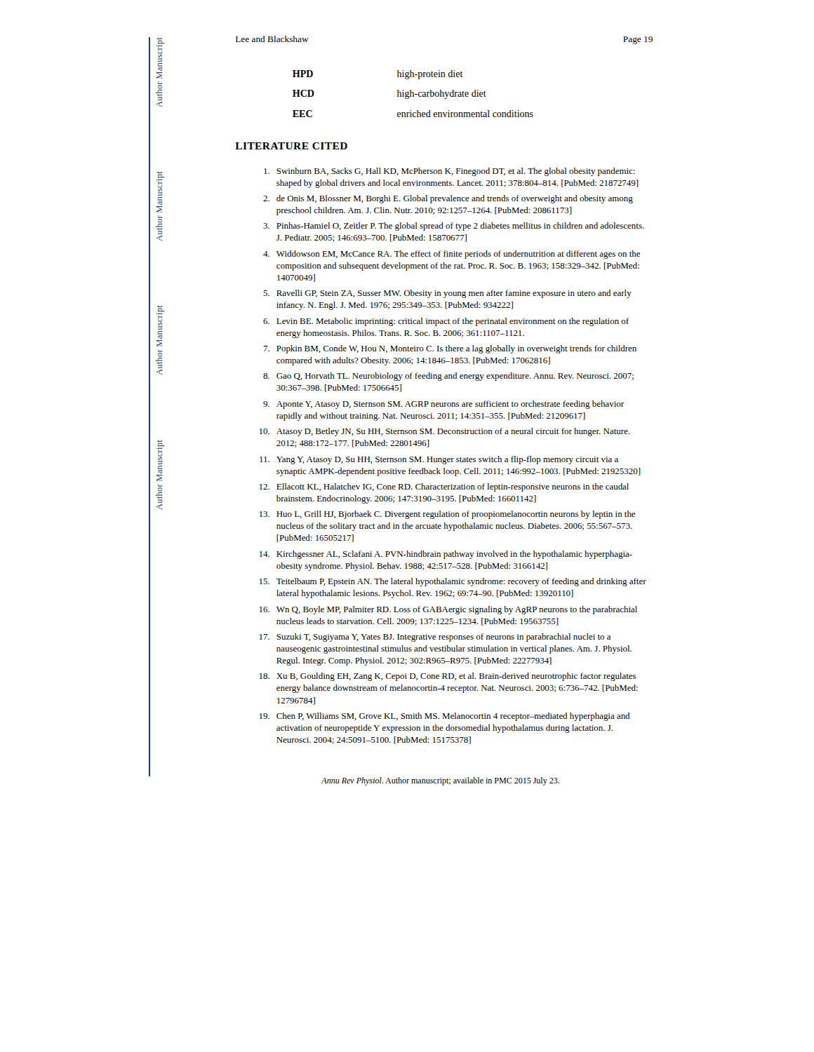Author Manuscript Author Manuscript Author Manuscript Author Manuscript
Lee and Blackshaw
Page 19
HPD
high-protein diet
HCD
high-carbohydrate diet
EEC
enriched environmental conditions
LITERATURE CITED
Swinburn BA, Sacks G, Hall KD, McPherson K, Finegood DT, et al. The global obesity pandemic: shaped by global drivers and local environments. Lancet. 2011; 378:804–814. [PubMed: 21872749]
de Onis M, Blossner M, Borghi E. Global prevalence and trends of overweight and obesity among preschool children. Am. J. Clin. Nutr. 2010; 92:1257–1264. [PubMed: 20861173]
Pinhas-Hamiel O, Zeitler P. The global spread of type 2 diabetes mellitus in children and adolescents. J. Pediatr. 2005; 146:693–700. [PubMed: 15870677]
Widdowson EM, McCance RA. The effect of finite periods of undernutrition at different ages on the composition and subsequent development of the rat. Proc. R. Soc. B. 1963; 158:329–342. [PubMed: 14070049]
Ravelli GP, Stein ZA, Susser MW. Obesity in young men after famine exposure in utero and early infancy. N. Engl. J. Med. 1976; 295:349–353. [PubMed: 934222]
Levin BE. Metabolic imprinting: critical impact of the perinatal environment on the regulation of energy homeostasis. Philos. Trans. R. Soc. B. 2006; 361:1107–1121.
Popkin BM, Conde W, Hou N, Monteiro C. Is there a lag globally in overweight trends for children compared with adults? Obesity. 2006; 14:1846–1853. [PubMed: 17062816]
Gao Q, Horvath TL. Neurobiology of feeding and energy expenditure. Annu. Rev. Neurosci. 2007; 30:367–398. [PubMed: 17506645]
Aponte Y, Atasoy D, Sternson SM. AGRP neurons are sufficient to orchestrate feeding behavior rapidly and without training. Nat. Neurosci. 2011; 14:351–355. [PubMed: 21209617]
Atasoy D, Betley JN, Su HH, Sternson SM. Deconstruction of a neural circuit for hunger. Nature. 2012; 488:172–177. [PubMed: 22801496]
Yang Y, Atasoy D, Su HH, Sternson SM. Hunger states switch a flip-flop memory circuit via a synaptic AMPK-dependent positive feedback loop. Cell. 2011; 146:992–1003. [PubMed: 21925320]
Ellacott KL, Halatchev IG, Cone RD. Characterization of leptin-responsive neurons in the caudal brainstem. Endocrinology. 2006; 147:3190–3195. [PubMed: 16601142]
Huo L, Grill HJ, Bjorbaek C. Divergent regulation of proopiomelanocortin neurons by leptin in the nucleus of the solitary tract and in the arcuate hypothalamic nucleus. Diabetes. 2006; 55:567–573. [PubMed: 16505217]
Kirchgessner AL, Sclafani A. PVN-hindbrain pathway involved in the hypothalamic hyperphagia-obesity syndrome. Physiol. Behav. 1988; 42:517–528. [PubMed: 3166142]
Teitelbaum P, Epstein AN. The lateral hypothalamic syndrome: recovery of feeding and drinking after lateral hypothalamic lesions. Psychol. Rev. 1962; 69:74–90. [PubMed: 13920110]
Wn Q, Boyle MP, Palmiter RD. Loss of GABAergic signaling by AgRP neurons to the parabrachial nucleus leads to starvation. Cell. 2009; 137:1225–1234. [PubMed: 19563755]
Suzuki T, Sugiyama Y, Yates BJ. Integrative responses of neurons in parabrachial nuclei to a nauseogenic gastrointestinal stimulus and vestibular stimulation in vertical planes. Am. J. Physiol. Regul. Integr. Comp. Physiol. 2012; 302:R965–R975. [PubMed: 22277934]
Xu B, Goulding EH, Zang K, Cepoi D, Cone RD, et al. Brain-derived neurotrophic factor regulates energy balance downstream of melanocortin-4 receptor. Nat. Neurosci. 2003; 6:736–742. [PubMed: 12796784]
Chen P, Williams SM, Grove KL, Smith MS. Melanocortin 4 receptor–mediated hyperphagia and activation of neuropeptide Y expression in the dorsomedial hypothalamus during lactation. J. Neurosci. 2004; 24:5091–5100. [PubMed: 15175378]
Annu Rev Physiol. Author manuscript; available in PMC 2015 July 23.